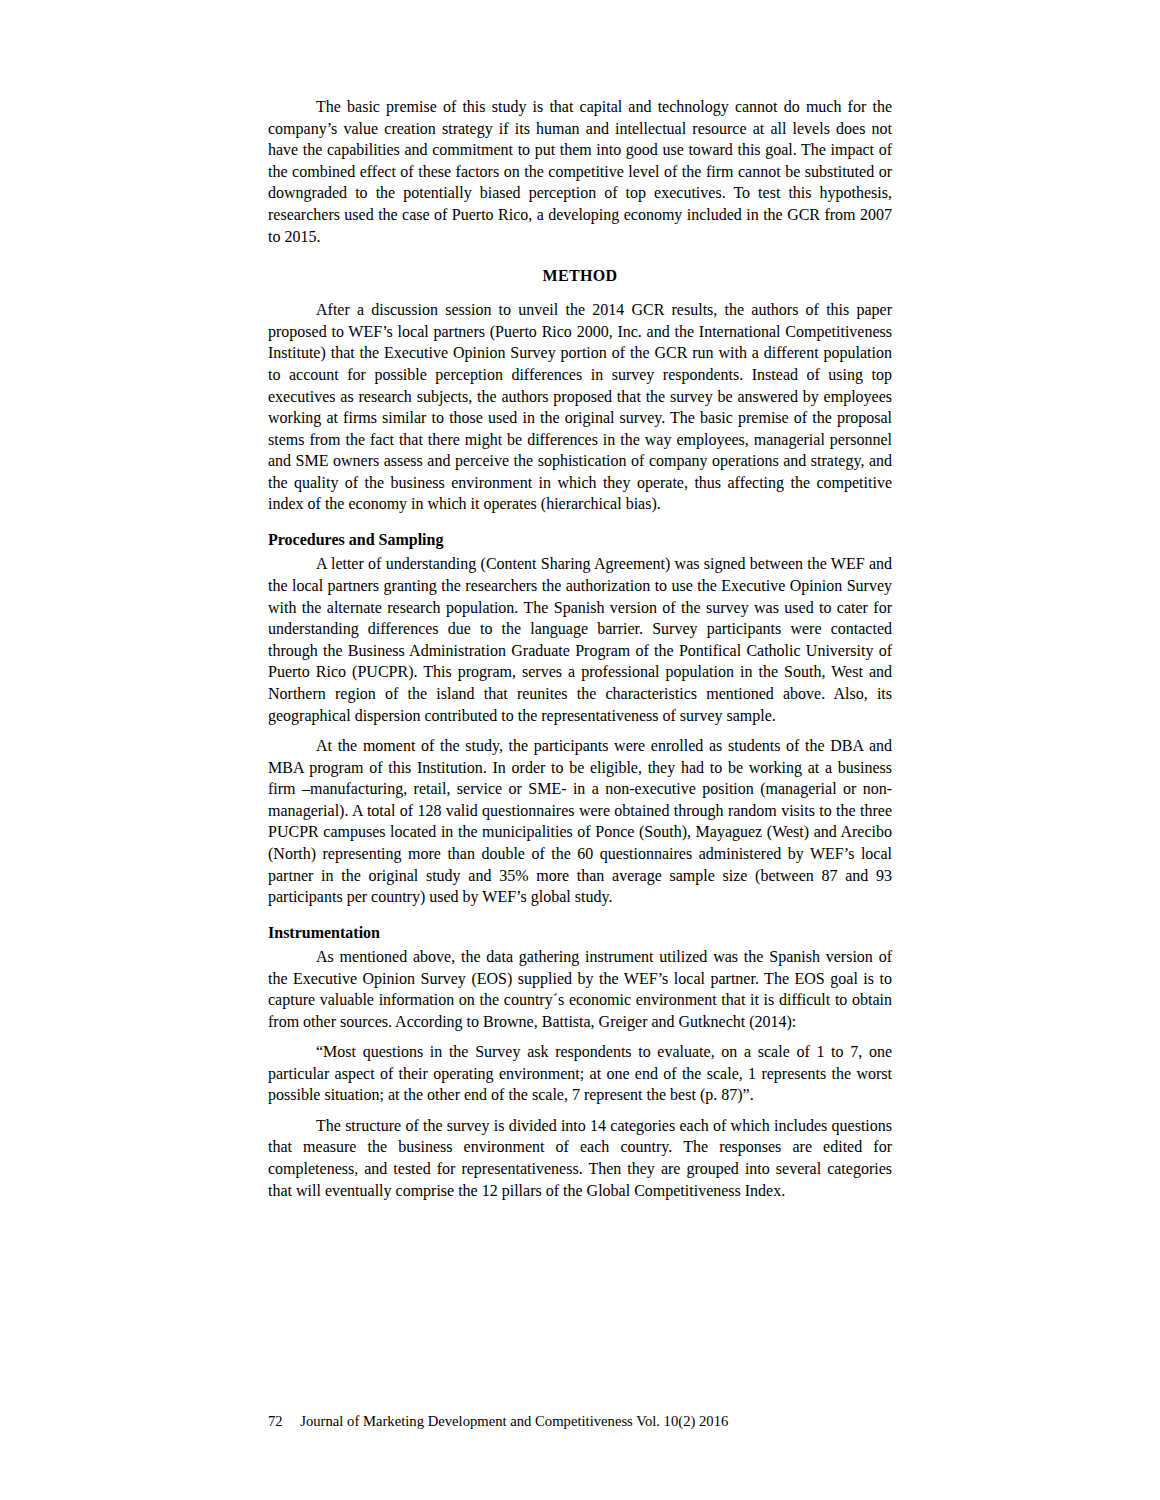The basic premise of this study is that capital and technology cannot do much for the company’s value creation strategy if its human and intellectual resource at all levels does not have the capabilities and commitment to put them into good use toward this goal. The impact of the combined effect of these factors on the competitive level of the firm cannot be substituted or downgraded to the potentially biased perception of top executives. To test this hypothesis, researchers used the case of Puerto Rico, a developing economy included in the GCR from 2007 to 2015.
Method
After a discussion session to unveil the 2014 GCR results, the authors of this paper proposed to WEF’s local partners (Puerto Rico 2000, Inc. and the International Competitiveness Institute) that the Executive Opinion Survey portion of the GCR run with a different population to account for possible perception differences in survey respondents. Instead of using top executives as research subjects, the authors proposed that the survey be answered by employees working at firms similar to those used in the original survey. The basic premise of the proposal stems from the fact that there might be differences in the way employees, managerial personnel and SME owners assess and perceive the sophistication of company operations and strategy, and the quality of the business environment in which they operate, thus affecting the competitive index of the economy in which it operates (hierarchical bias).
Procedures and Sampling
A letter of understanding (Content Sharing Agreement) was signed between the WEF and the local partners granting the researchers the authorization to use the Executive Opinion Survey with the alternate research population. The Spanish version of the survey was used to cater for understanding differences due to the language barrier. Survey participants were contacted through the Business Administration Graduate Program of the Pontifical Catholic University of Puerto Rico (PUCPR). This program, serves a professional population in the South, West and Northern region of the island that reunites the characteristics mentioned above. Also, its geographical dispersion contributed to the representativeness of survey sample.
At the moment of the study, the participants were enrolled as students of the DBA and MBA program of this Institution. In order to be eligible, they had to be working at a business firm –manufacturing, retail, service or SME- in a non-executive position (managerial or non-managerial). A total of 128 valid questionnaires were obtained through random visits to the three PUCPR campuses located in the municipalities of Ponce (South), Mayaguez (West) and Arecibo (North) representing more than double of the 60 questionnaires administered by WEF’s local partner in the original study and 35% more than average sample size (between 87 and 93 participants per country) used by WEF’s global study.
Instrumentation
As mentioned above, the data gathering instrument utilized was the Spanish version of the Executive Opinion Survey (EOS) supplied by the WEF’s local partner. The EOS goal is to capture valuable information on the country´s economic environment that it is difficult to obtain from other sources. According to Browne, Battista, Greiger and Gutknecht (2014):
“Most questions in the Survey ask respondents to evaluate, on a scale of 1 to 7, one particular aspect of their operating environment; at one end of the scale, 1 represents the worst possible situation; at the other end of the scale, 7 represent the best (p. 87)”.
The structure of the survey is divided into 14 categories each of which includes questions that measure the business environment of each country. The responses are edited for completeness, and tested for representativeness. Then they are grouped into several categories that will eventually comprise the 12 pillars of the Global Competitiveness Index.
72 Journal of Marketing Development and Competitiveness Vol. 10(2) 2016